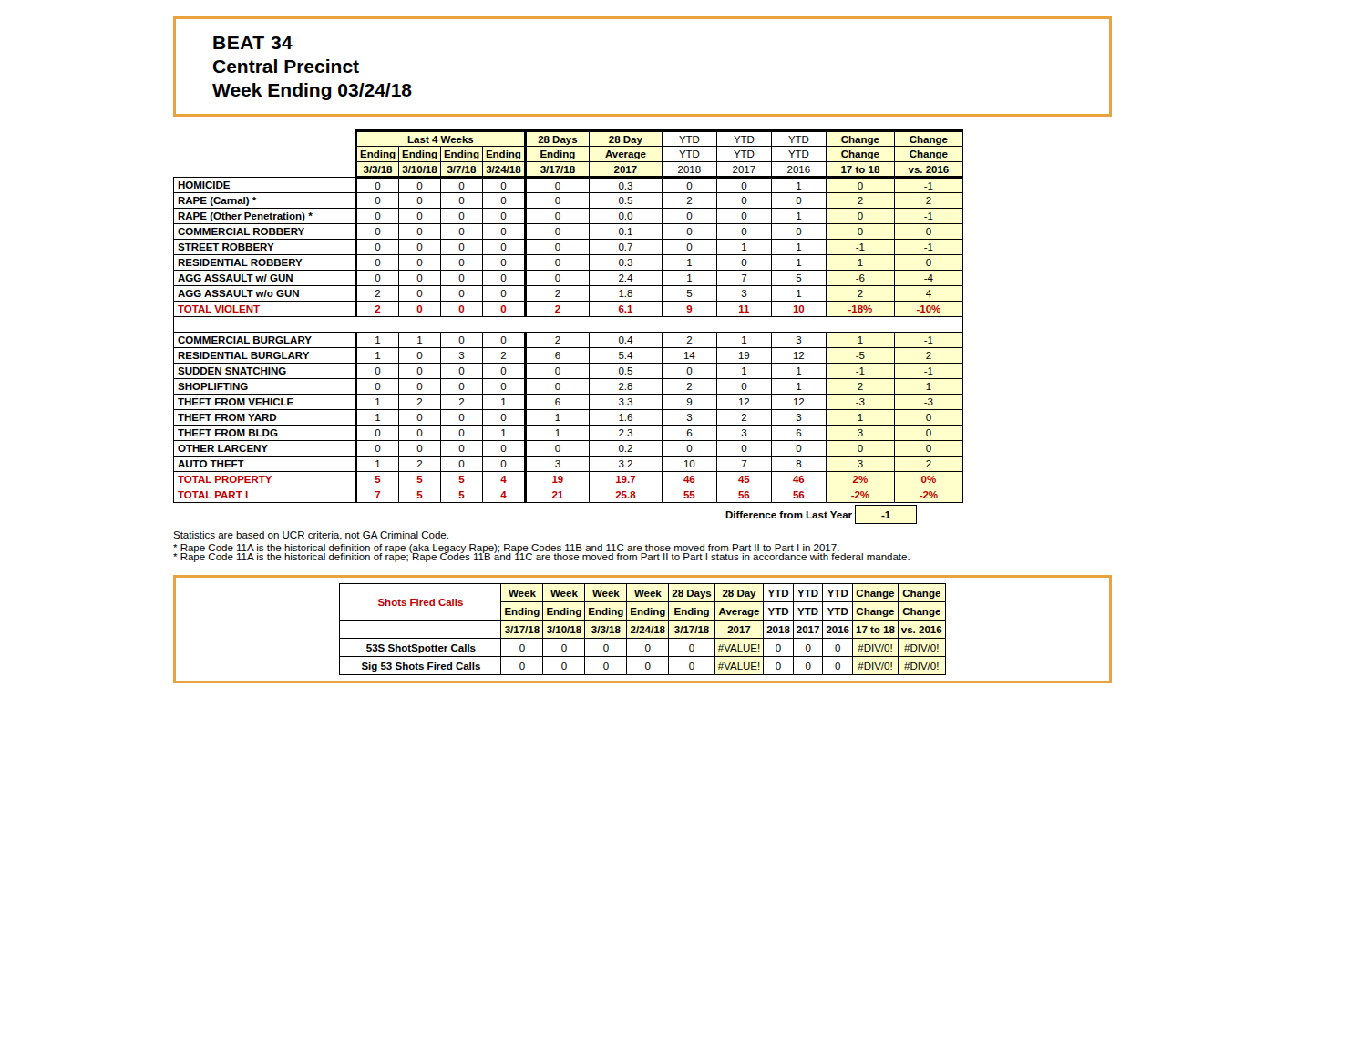BEAT 34
Central Precinct
Week Ending 03/24/18
| | Last 4 Weeks | 28 Days | 28 Day | YTD | YTD | YTD | Change | Change |
| Ending | Ending | Ending | Ending | Ending | Average | YTD | YTD | YTD | Change | Change |
| | 3/3/18 | 3/10/18 | 3/7/18 | 3/24/18 | 3/17/18 | 2017 | 2018 | 2017 | 2016 | 17 to 18 | vs. 2016 |
| HOMICIDE | 0 | 0 | 0 | 0 | 0 | 0.3 | 0 | 0 | 1 | 0 | -1 |
| RAPE (Carnal) * | 0 | 0 | 0 | 0 | 0 | 0.5 | 2 | 0 | 0 | 2 | 2 |
| RAPE (Other Penetration) * | 0 | 0 | 0 | 0 | 0 | 0.0 | 0 | 0 | 1 | 0 | -1 |
| COMMERCIAL ROBBERY | 0 | 0 | 0 | 0 | 0 | 0.1 | 0 | 0 | 0 | 0 | 0 |
| STREET ROBBERY | 0 | 0 | 0 | 0 | 0 | 0.7 | 0 | 1 | 1 | -1 | -1 |
| RESIDENTIAL ROBBERY | 0 | 0 | 0 | 0 | 0 | 0.3 | 1 | 0 | 1 | 1 | 0 |
| AGG ASSAULT w/ GUN | 0 | 0 | 0 | 0 | 0 | 2.4 | 1 | 7 | 5 | -6 | -4 |
| AGG ASSAULT w/o GUN | 2 | 0 | 0 | 0 | 2 | 1.8 | 5 | 3 | 1 | 2 | 4 |
| TOTAL VIOLENT | 2 | 0 | 0 | 0 | 2 | 6.1 | 9 | 11 | 10 | -18% | -10% |
| COMMERCIAL BURGLARY | 1 | 1 | 0 | 0 | 2 | 0.4 | 2 | 1 | 3 | 1 | -1 |
| RESIDENTIAL BURGLARY | 1 | 0 | 3 | 2 | 6 | 5.4 | 14 | 19 | 12 | -5 | 2 |
| SUDDEN SNATCHING | 0 | 0 | 0 | 0 | 0 | 0.5 | 0 | 1 | 1 | -1 | -1 |
| SHOPLIFTING | 0 | 0 | 0 | 0 | 0 | 2.8 | 2 | 0 | 1 | 2 | 1 |
| THEFT FROM VEHICLE | 1 | 2 | 2 | 1 | 6 | 3.3 | 9 | 12 | 12 | -3 | -3 |
| THEFT FROM YARD | 1 | 0 | 0 | 0 | 1 | 1.6 | 3 | 2 | 3 | 1 | 0 |
| THEFT FROM BLDG | 0 | 0 | 0 | 1 | 1 | 2.3 | 6 | 3 | 6 | 3 | 0 |
| OTHER LARCENY | 0 | 0 | 0 | 0 | 0 | 0.2 | 0 | 0 | 0 | 0 | 0 |
| AUTO THEFT | 1 | 2 | 0 | 0 | 3 | 3.2 | 10 | 7 | 8 | 3 | 2 |
| TOTAL PROPERTY | 5 | 5 | 5 | 4 | 19 | 19.7 | 46 | 45 | 46 | 2% | 0% |
| TOTAL PART I | 7 | 5 | 5 | 4 | 21 | 25.8 | 55 | 56 | 56 | -2% | -2% |
| | | Difference from Last Year | -1 |
Statistics are based on UCR criteria, not GA Criminal Code.
* Rape Code 11A is the historical definition of rape (aka Legacy Rape); Rape Codes 11B and 11C are those moved from Part II to Part I in 2017.
* Rape Code 11A is the historical definition of rape; Rape Codes 11B and 11C are those moved from Part II to Part I status in accordance with federal mandate.
| Shots Fired Calls | Week | Week | Week | Week | 28 Days | 28 Day | YTD | YTD | YTD | Change | Change |
| Ending | Ending | Ending | Ending | Ending | Average | YTD | YTD | YTD | Change | Change |
| | 3/17/18 | 3/10/18 | 3/3/18 | 2/24/18 | 3/17/18 | 2017 | 2018 | 2017 | 2016 | 17 to 18 | vs. 2016 |
| 53S ShotSpotter Calls | 0 | 0 | 0 | 0 | 0 | #VALUE! | 0 | 0 | 0 | #DIV/0! | #DIV/0! |
| Sig 53 Shots Fired Calls | 0 | 0 | 0 | 0 | 0 | #VALUE! | 0 | 0 | 0 | #DIV/0! | #DIV/0! |